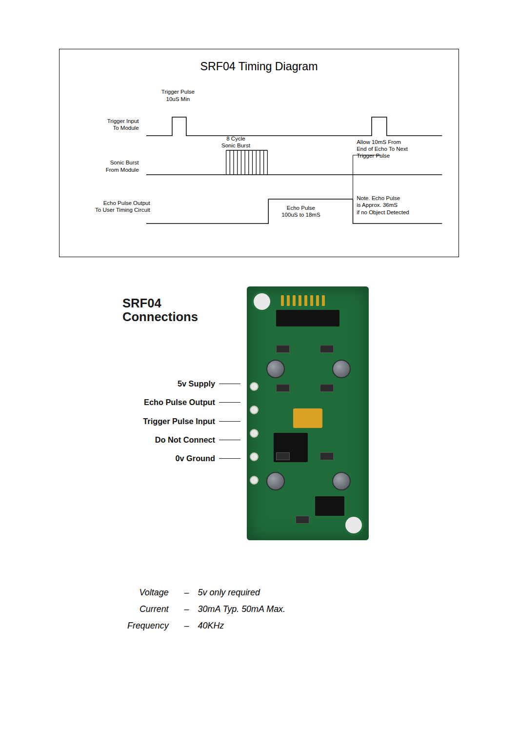SRF04 Timing Diagram
Trigger Pulse
10uS Min
Trigger Input
To Module
8 Cycle
Sonic Burst
Sonic Burst
From Module
Allow 10mS From
End of Echo To Next
Trigger Pulse
Echo Pulse Output
To User Timing Circuit
Echo Pulse
100uS to 18mS
Note. Echo Pulse
is Approx. 36mS
if no Object Detected
SRF04
Connections
5v Supply
Echo Pulse Output
Trigger Pulse Input
Do Not Connect
0v Ground
| Voltage | – | 5v only required |
| Current | – | 30mA Typ. 50mA Max. |
| Frequency | – | 40KHz |